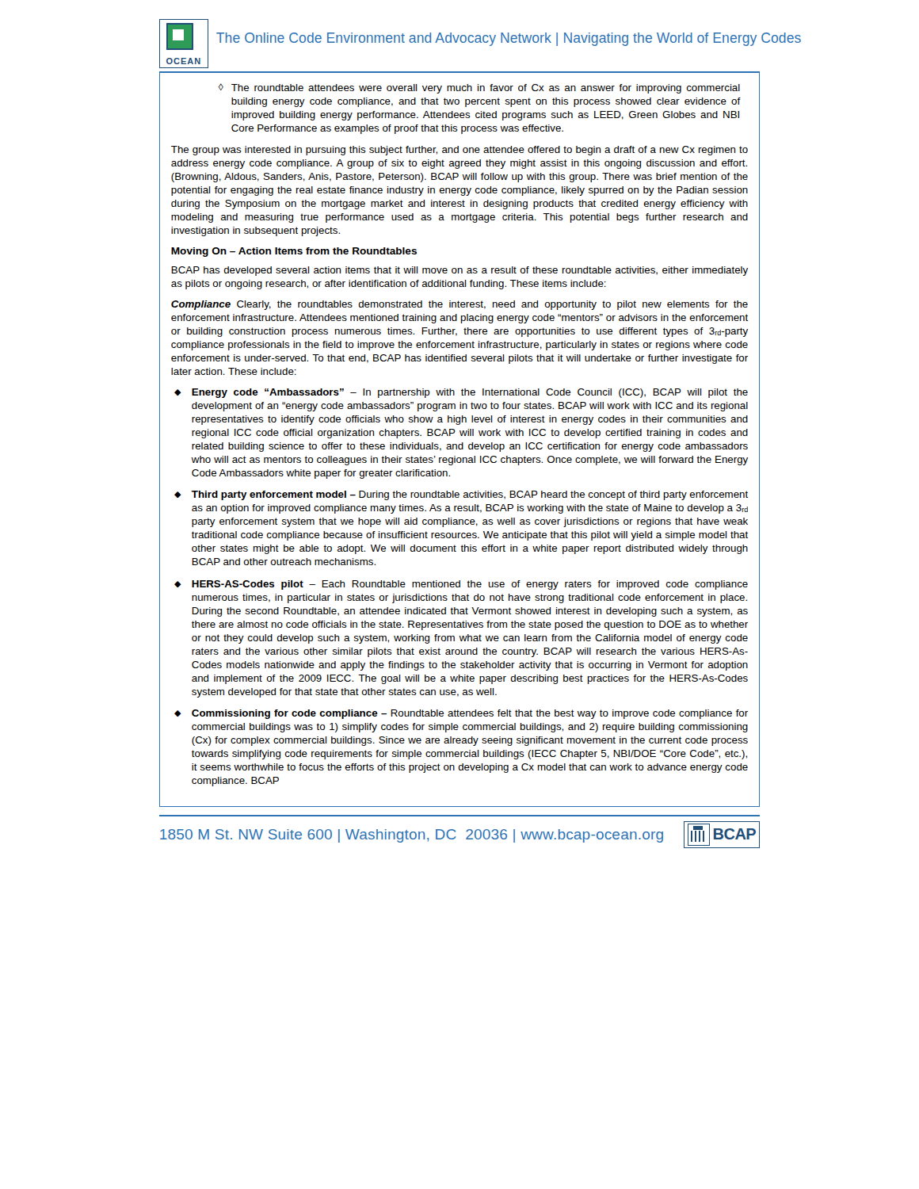OCEAN
The Online Code Environment and Advocacy Network | Navigating the World of Energy Codes
◊
The roundtable attendees were overall very much in favor of Cx as an answer for improving commercial building energy code compliance, and that two percent spent on this process showed clear evidence of improved building energy performance. Attendees cited programs such as LEED, Green Globes and NBI Core Performance as examples of proof that this process was effective.
The group was interested in pursuing this subject further, and one attendee offered to begin a draft of a new Cx regimen to address energy code compliance. A group of six to eight agreed they might assist in this ongoing discussion and effort. (Browning, Aldous, Sanders, Anis, Pastore, Peterson). BCAP will follow up with this group. There was brief mention of the potential for engaging the real estate finance industry in energy code compliance, likely spurred on by the Padian session during the Symposium on the mortgage market and interest in designing products that credited energy efficiency with modeling and measuring true performance used as a mortgage criteria. This potential begs further research and investigation in subsequent projects.
Moving On – Action Items from the Roundtables
BCAP has developed several action items that it will move on as a result of these roundtable activities, either immediately as pilots or ongoing research, or after identification of additional funding. These items include:
Compliance Clearly, the roundtables demonstrated the interest, need and opportunity to pilot new elements for the enforcement infrastructure. Attendees mentioned training and placing energy code “mentors” or advisors in the enforcement or building construction process numerous times. Further, there are opportunities to use different types of 3rd-party compliance professionals in the field to improve the enforcement infrastructure, particularly in states or regions where code enforcement is under-served. To that end, BCAP has identified several pilots that it will undertake or further investigate for later action. These include:
◆ Energy code “Ambassadors” – In partnership with the International Code Council (ICC), BCAP will pilot the development of an “energy code ambassadors” program in two to four states. BCAP will work with ICC and its regional representatives to identify code officials who show a high level of interest in energy codes in their communities and regional ICC code official organization chapters. BCAP will work with ICC to develop certified training in codes and related building science to offer to these individuals, and develop an ICC certification for energy code ambassadors who will act as mentors to colleagues in their states’ regional ICC chapters. Once complete, we will forward the Energy Code Ambassadors white paper for greater clarification.
◆ Third party enforcement model – During the roundtable activities, BCAP heard the concept of third party enforcement as an option for improved compliance many times. As a result, BCAP is working with the state of Maine to develop a 3rd party enforcement system that we hope will aid compliance, as well as cover jurisdictions or regions that have weak traditional code compliance because of insufficient resources. We anticipate that this pilot will yield a simple model that other states might be able to adopt. We will document this effort in a white paper report distributed widely through BCAP and other outreach mechanisms.
◆ HERS-AS-Codes pilot – Each Roundtable mentioned the use of energy raters for improved code compliance numerous times, in particular in states or jurisdictions that do not have strong traditional code enforcement in place. During the second Roundtable, an attendee indicated that Vermont showed interest in developing such a system, as there are almost no code officials in the state. Representatives from the state posed the question to DOE as to whether or not they could develop such a system, working from what we can learn from the California model of energy code raters and the various other similar pilots that exist around the country. BCAP will research the various HERS-As-Codes models nationwide and apply the findings to the stakeholder activity that is occurring in Vermont for adoption and implement of the 2009 IECC. The goal will be a white paper describing best practices for the HERS-As-Codes system developed for that state that other states can use, as well.
◆ Commissioning for code compliance – Roundtable attendees felt that the best way to improve code compliance for commercial buildings was to 1) simplify codes for simple commercial buildings, and 2) require building commissioning (Cx) for complex commercial buildings. Since we are already seeing significant movement in the current code process towards simplifying code requirements for simple commercial buildings (IECC Chapter 5, NBI/DOE “Core Code”, etc.), it seems worthwhile to focus the efforts of this project on developing a Cx model that can work to advance energy code compliance. BCAP
1850 M St. NW Suite 600 | Washington, DC 20036 | www.bcap-ocean.org
BCAP